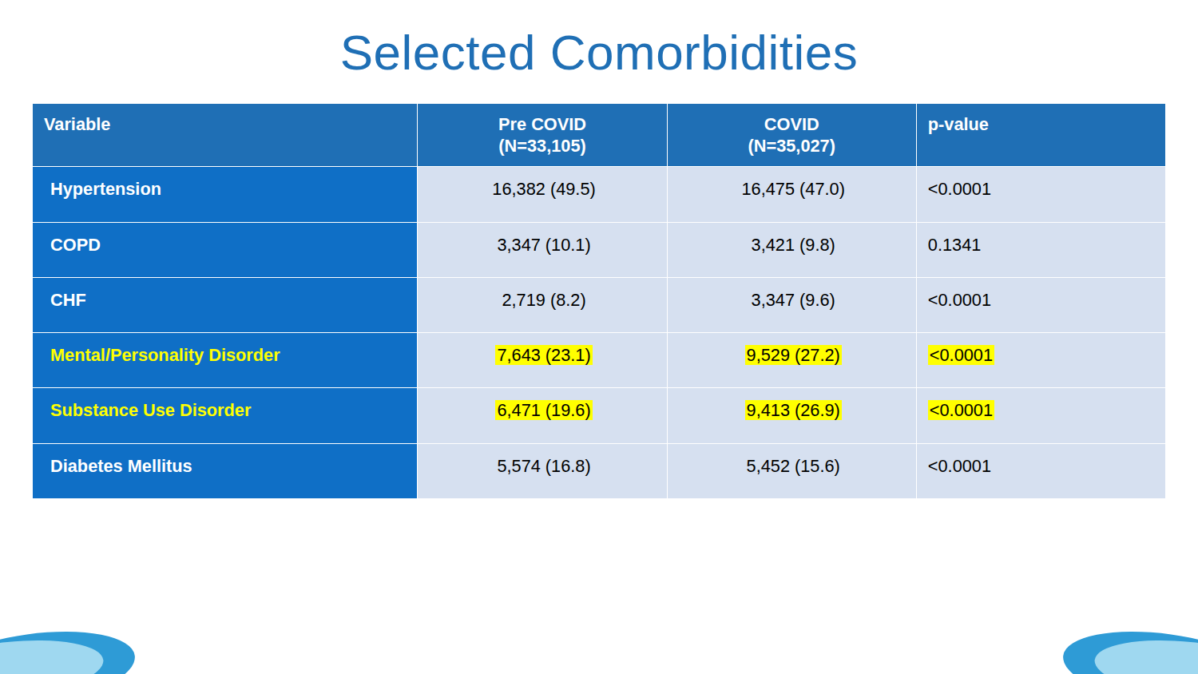Selected Comorbidities
| Variable | Pre COVID (N=33,105) | COVID (N=35,027) | p-value |
| --- | --- | --- | --- |
| Hypertension | 16,382 (49.5) | 16,475 (47.0) | <0.0001 |
| COPD | 3,347 (10.1) | 3,421 (9.8) | 0.1341 |
| CHF | 2,719 (8.2) | 3,347 (9.6) | <0.0001 |
| Mental/Personality Disorder | 7,643 (23.1) | 9,529 (27.2) | <0.0001 |
| Substance Use Disorder | 6,471 (19.6) | 9,413 (26.9) | <0.0001 |
| Diabetes Mellitus | 5,574 (16.8) | 5,452 (15.6) | <0.0001 |